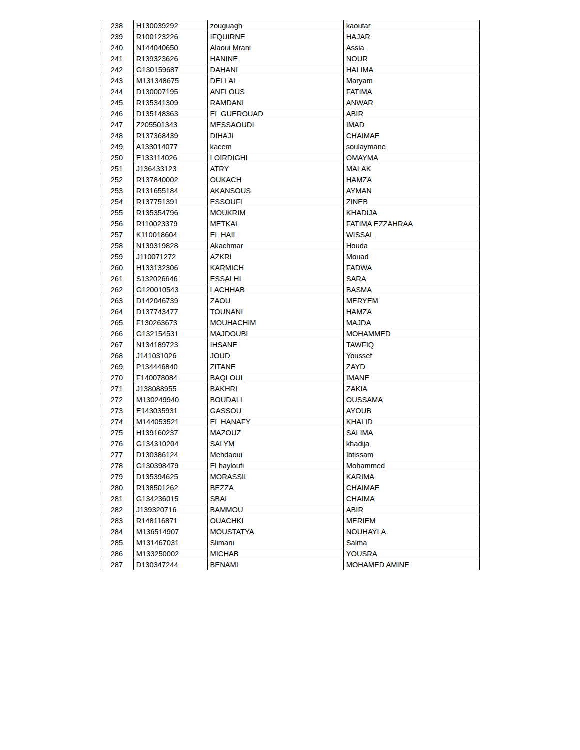| 238 | H130039292 | zouguagh | kaoutar |
| 239 | R100123226 | IFQUIRNE | HAJAR |
| 240 | N144040650 | Alaoui Mrani | Assia |
| 241 | R139323626 | HANINE | NOUR |
| 242 | G130159687 | DAHANI | HALIMA |
| 243 | M131348675 | DELLAL | Maryam |
| 244 | D130007195 | ANFLOUS | FATIMA |
| 245 | R135341309 | RAMDANI | ANWAR |
| 246 | D135148363 | EL GUEROUAD | ABIR |
| 247 | Z205501343 | MESSAOUDI | IMAD |
| 248 | R137368439 | DIHAJI | CHAIMAE |
| 249 | A133014077 | kacem | soulaymane |
| 250 | E133114026 | LOIRDIGHI | OMAYMA |
| 251 | J136433123 | ATRY | MALAK |
| 252 | R137840002 | OUKACH | HAMZA |
| 253 | R131655184 | AKANSOUS | AYMAN |
| 254 | R137751391 | ESSOUFI | ZINEB |
| 255 | R135354796 | MOUKRIM | KHADIJA |
| 256 | R110023379 | METKAL | FATIMA EZZAHRAA |
| 257 | K110018604 | EL HAIL | WISSAL |
| 258 | N139319828 | Akachmar | Houda |
| 259 | J110071272 | AZKRI | Mouad |
| 260 | H133132306 | KARMICH | FADWA |
| 261 | S132026646 | ESSALHI | SARA |
| 262 | G120010543 | LACHHAB | BASMA |
| 263 | D142046739 | ZAOU | MERYEM |
| 264 | D137743477 | TOUNANI | HAMZA |
| 265 | F130263673 | MOUHACHIM | MAJDA |
| 266 | G132154531 | MAJDOUBI | MOHAMMED |
| 267 | N134189723 | IHSANE | TAWFIQ |
| 268 | J141031026 | JOUD | Youssef |
| 269 | P134446840 | ZITANE | ZAYD |
| 270 | F140078084 | BAQLOUL | IMANE |
| 271 | J138088955 | BAKHRI | ZAKIA |
| 272 | M130249940 | BOUDALI | OUSSAMA |
| 273 | E143035931 | GASSOU | AYOUB |
| 274 | M144053521 | EL HANAFY | KHALID |
| 275 | H139160237 | MAZOUZ | SALIMA |
| 276 | G134310204 | SALYM | khadija |
| 277 | D130386124 | Mehdaoui | Ibtissam |
| 278 | G130398479 | El hayloufi | Mohammed |
| 279 | D135394625 | MORASSIL | KARIMA |
| 280 | R138501262 | BEZZA | CHAIMAE |
| 281 | G134236015 | SBAI | CHAIMA |
| 282 | J139320716 | BAMMOU | ABIR |
| 283 | R148116871 | OUACHKI | MERIEM |
| 284 | M136514907 | MOUSTATYA | NOUHAYLA |
| 285 | M131467031 | Slimani | Salma |
| 286 | M133250002 | MICHAB | YOUSRA |
| 287 | D130347244 | BENAMI | MOHAMED AMINE |